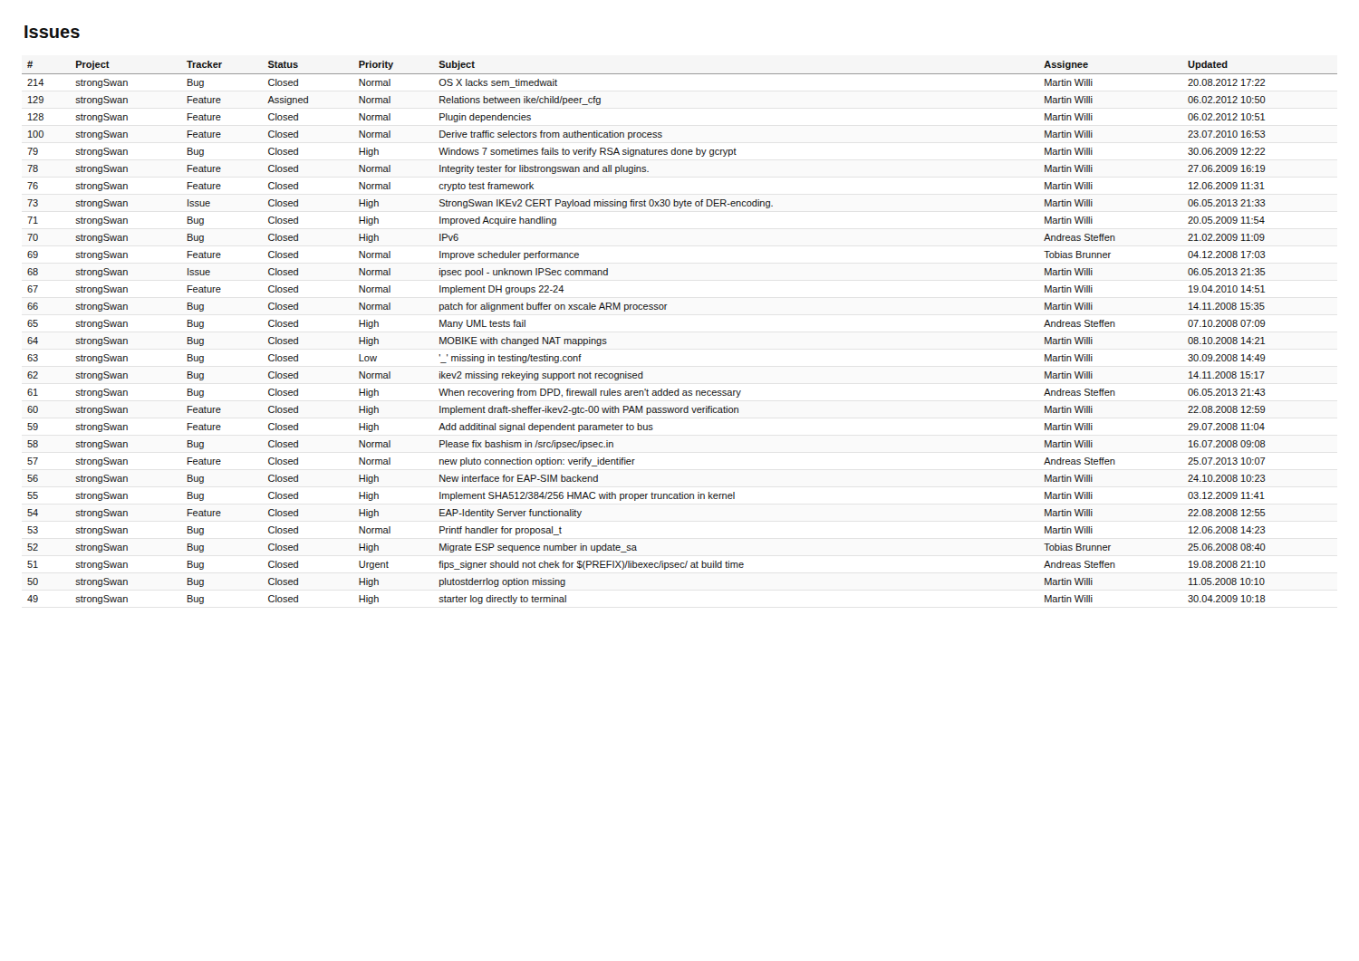Issues
| # | Project | Tracker | Status | Priority | Subject | Assignee | Updated |
| --- | --- | --- | --- | --- | --- | --- | --- |
| 214 | strongSwan | Bug | Closed | Normal | OS X lacks sem_timedwait | Martin Willi | 20.08.2012 17:22 |
| 129 | strongSwan | Feature | Assigned | Normal | Relations between ike/child/peer_cfg | Martin Willi | 06.02.2012 10:50 |
| 128 | strongSwan | Feature | Closed | Normal | Plugin dependencies | Martin Willi | 06.02.2012 10:51 |
| 100 | strongSwan | Feature | Closed | Normal | Derive traffic selectors from authentication process | Martin Willi | 23.07.2010 16:53 |
| 79 | strongSwan | Bug | Closed | High | Windows 7 sometimes fails to verify RSA signatures done by gcrypt | Martin Willi | 30.06.2009 12:22 |
| 78 | strongSwan | Feature | Closed | Normal | Integrity tester for libstrongswan and all plugins. | Martin Willi | 27.06.2009 16:19 |
| 76 | strongSwan | Feature | Closed | Normal | crypto test framework | Martin Willi | 12.06.2009 11:31 |
| 73 | strongSwan | Issue | Closed | High | StrongSwan IKEv2 CERT Payload missing first 0x30 byte of DER-encoding. | Martin Willi | 06.05.2013 21:33 |
| 71 | strongSwan | Bug | Closed | High | Improved Acquire handling | Martin Willi | 20.05.2009 11:54 |
| 70 | strongSwan | Bug | Closed | High | IPv6 | Andreas Steffen | 21.02.2009 11:09 |
| 69 | strongSwan | Feature | Closed | Normal | Improve scheduler performance | Tobias Brunner | 04.12.2008 17:03 |
| 68 | strongSwan | Issue | Closed | Normal | ipsec pool - unknown IPSec command | Martin Willi | 06.05.2013 21:35 |
| 67 | strongSwan | Feature | Closed | Normal | Implement DH groups 22-24 | Martin Willi | 19.04.2010 14:51 |
| 66 | strongSwan | Bug | Closed | Normal | patch for alignment buffer on xscale ARM processor | Martin Willi | 14.11.2008 15:35 |
| 65 | strongSwan | Bug | Closed | High | Many UML tests fail | Andreas Steffen | 07.10.2008 07:09 |
| 64 | strongSwan | Bug | Closed | High | MOBIKE with changed NAT mappings | Martin Willi | 08.10.2008 14:21 |
| 63 | strongSwan | Bug | Closed | Low | '_' missing in testing/testing.conf | Martin Willi | 30.09.2008 14:49 |
| 62 | strongSwan | Bug | Closed | Normal | ikev2 missing rekeying support not recognised | Martin Willi | 14.11.2008 15:17 |
| 61 | strongSwan | Bug | Closed | High | When recovering from DPD, firewall rules aren't added as necessary | Andreas Steffen | 06.05.2013 21:43 |
| 60 | strongSwan | Feature | Closed | High | Implement draft-sheffer-ikev2-gtc-00 with PAM password verification | Martin Willi | 22.08.2008 12:59 |
| 59 | strongSwan | Feature | Closed | High | Add additinal signal dependent parameter to bus | Martin Willi | 29.07.2008 11:04 |
| 58 | strongSwan | Bug | Closed | Normal | Please fix bashism in /src/ipsec/ipsec.in | Martin Willi | 16.07.2008 09:08 |
| 57 | strongSwan | Feature | Closed | Normal | new pluto connection option: verify_identifier | Andreas Steffen | 25.07.2013 10:07 |
| 56 | strongSwan | Bug | Closed | High | New interface for EAP-SIM backend | Martin Willi | 24.10.2008 10:23 |
| 55 | strongSwan | Bug | Closed | High | Implement SHA512/384/256 HMAC with proper truncation in kernel | Martin Willi | 03.12.2009 11:41 |
| 54 | strongSwan | Feature | Closed | High | EAP-Identity Server functionality | Martin Willi | 22.08.2008 12:55 |
| 53 | strongSwan | Bug | Closed | Normal | Printf handler for proposal_t | Martin Willi | 12.06.2008 14:23 |
| 52 | strongSwan | Bug | Closed | High | Migrate ESP sequence number in update_sa | Tobias Brunner | 25.06.2008 08:40 |
| 51 | strongSwan | Bug | Closed | Urgent | fips_signer should not chek for $(PREFIX)/libexec/ipsec/ at build time | Andreas Steffen | 19.08.2008 21:10 |
| 50 | strongSwan | Bug | Closed | High | plutostderrlog option missing | Martin Willi | 11.05.2008 10:10 |
| 49 | strongSwan | Bug | Closed | High | starter log directly to terminal | Martin Willi | 30.04.2009 10:18 |